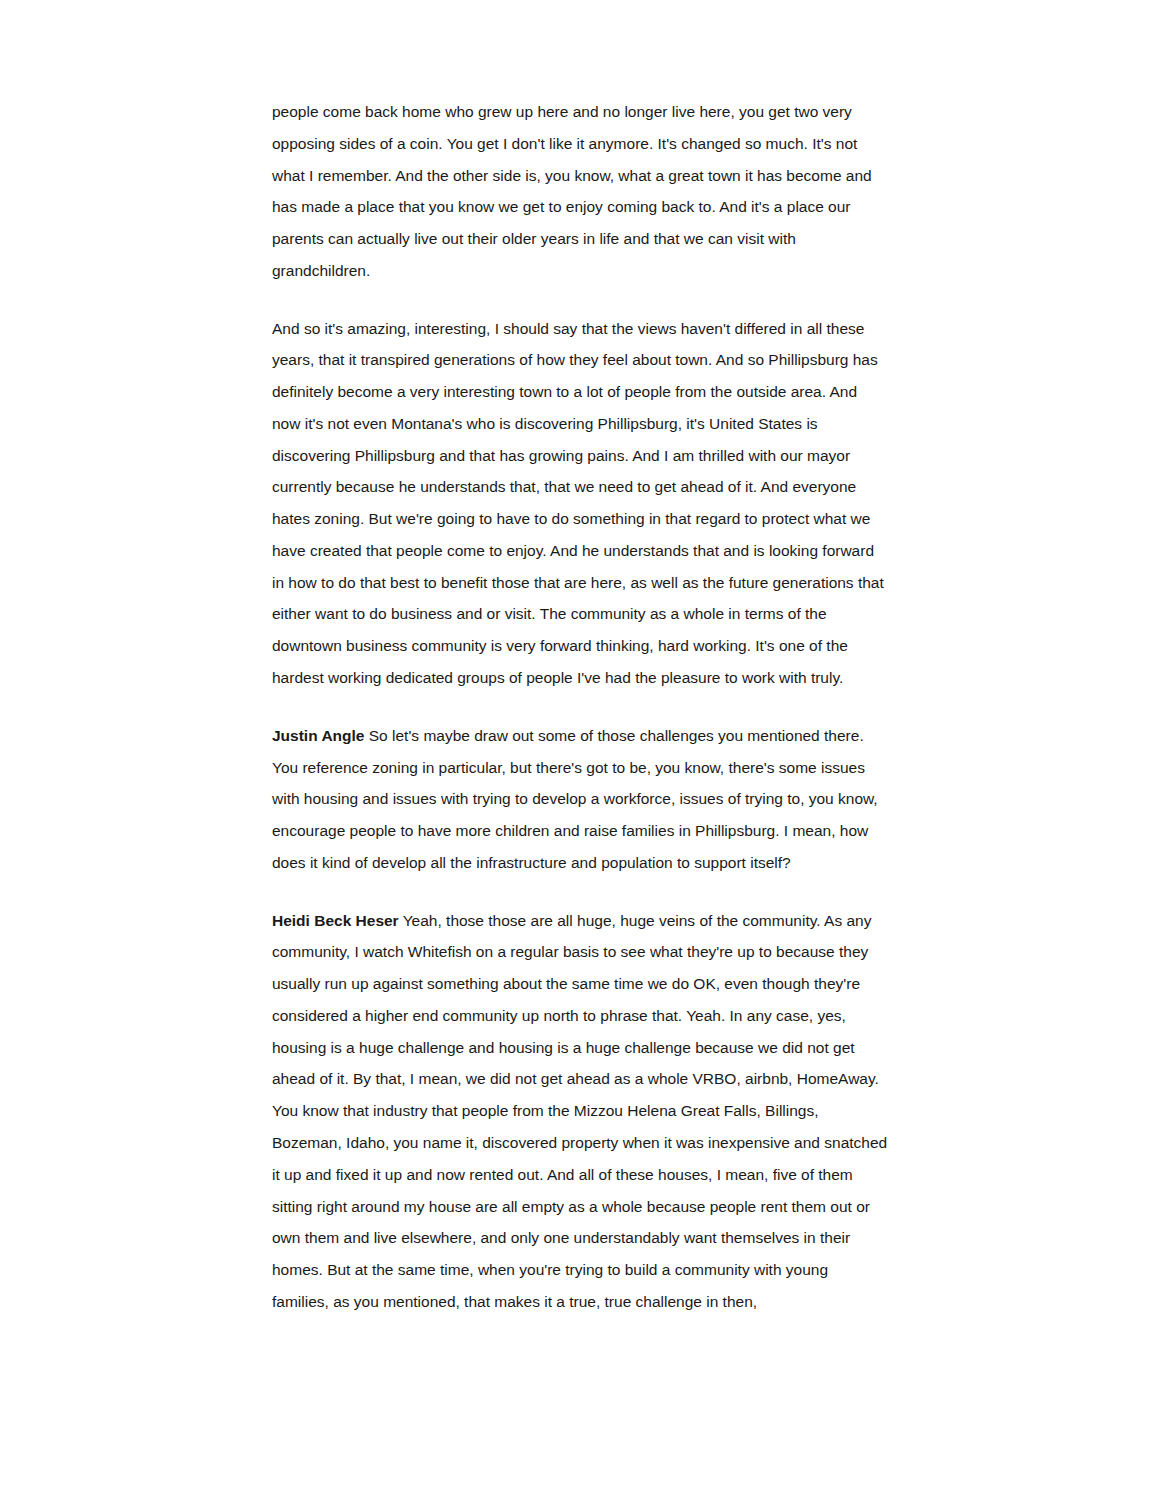people come back home who grew up here and no longer live here, you get two very opposing sides of a coin. You get I don't like it anymore. It's changed so much. It's not what I remember. And the other side is, you know, what a great town it has become and has made a place that you know we get to enjoy coming back to. And it's a place our parents can actually live out their older years in life and that we can visit with grandchildren.
And so it's amazing, interesting, I should say that the views haven't differed in all these years, that it transpired generations of how they feel about town. And so Phillipsburg has definitely become a very interesting town to a lot of people from the outside area. And now it's not even Montana's who is discovering Phillipsburg, it's United States is discovering Phillipsburg and that has growing pains. And I am thrilled with our mayor currently because he understands that, that we need to get ahead of it. And everyone hates zoning. But we're going to have to do something in that regard to protect what we have created that people come to enjoy. And he understands that and is looking forward in how to do that best to benefit those that are here, as well as the future generations that either want to do business and or visit. The community as a whole in terms of the downtown business community is very forward thinking, hard working. It's one of the hardest working dedicated groups of people I've had the pleasure to work with truly.
Justin Angle So let's maybe draw out some of those challenges you mentioned there. You reference zoning in particular, but there's got to be, you know, there's some issues with housing and issues with trying to develop a workforce, issues of trying to, you know, encourage people to have more children and raise families in Phillipsburg. I mean, how does it kind of develop all the infrastructure and population to support itself?
Heidi Beck Heser Yeah, those those are all huge, huge veins of the community. As any community, I watch Whitefish on a regular basis to see what they're up to because they usually run up against something about the same time we do OK, even though they're considered a higher end community up north to phrase that. Yeah. In any case, yes, housing is a huge challenge and housing is a huge challenge because we did not get ahead of it. By that, I mean, we did not get ahead as a whole VRBO, airbnb, HomeAway. You know that industry that people from the Mizzou Helena Great Falls, Billings, Bozeman, Idaho, you name it, discovered property when it was inexpensive and snatched it up and fixed it up and now rented out. And all of these houses, I mean, five of them sitting right around my house are all empty as a whole because people rent them out or own them and live elsewhere, and only one understandably want themselves in their homes. But at the same time, when you're trying to build a community with young families, as you mentioned, that makes it a true, true challenge in then,